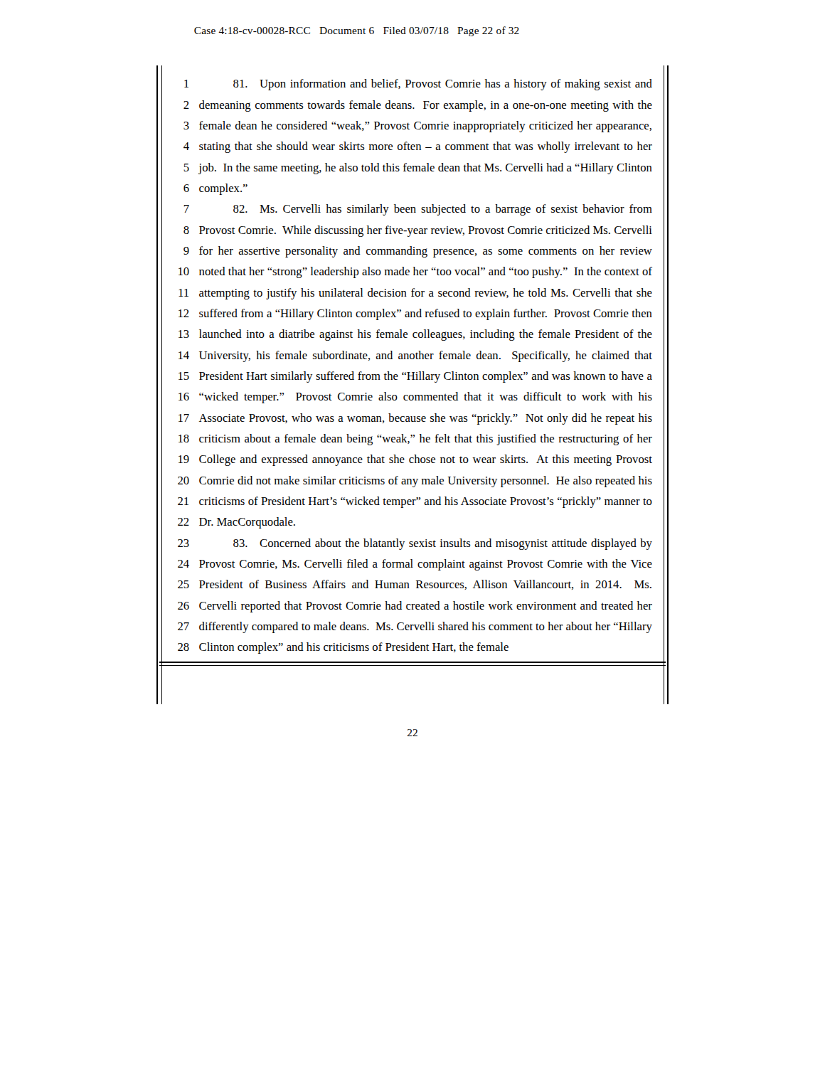Case 4:18-cv-00028-RCC Document 6 Filed 03/07/18 Page 22 of 32
1
2
3
4
5
6
7
8
9
10
11
12
13
14
15
16
17
18
19
20
21
22
23
24
25
26
27
28
81. Upon information and belief, Provost Comrie has a history of making sexist and demeaning comments towards female deans. For example, in a one-on-one meeting with the female dean he considered “weak,” Provost Comrie inappropriately criticized her appearance, stating that she should wear skirts more often – a comment that was wholly irrelevant to her job. In the same meeting, he also told this female dean that Ms. Cervelli had a “Hillary Clinton complex.”
82. Ms. Cervelli has similarly been subjected to a barrage of sexist behavior from Provost Comrie. While discussing her five-year review, Provost Comrie criticized Ms. Cervelli for her assertive personality and commanding presence, as some comments on her review noted that her “strong” leadership also made her “too vocal” and “too pushy.” In the context of attempting to justify his unilateral decision for a second review, he told Ms. Cervelli that she suffered from a “Hillary Clinton complex” and refused to explain further. Provost Comrie then launched into a diatribe against his female colleagues, including the female President of the University, his female subordinate, and another female dean. Specifically, he claimed that President Hart similarly suffered from the “Hillary Clinton complex” and was known to have a “wicked temper.” Provost Comrie also commented that it was difficult to work with his Associate Provost, who was a woman, because she was “prickly.” Not only did he repeat his criticism about a female dean being “weak,” he felt that this justified the restructuring of her College and expressed annoyance that she chose not to wear skirts. At this meeting Provost Comrie did not make similar criticisms of any male University personnel. He also repeated his criticisms of President Hart’s “wicked temper” and his Associate Provost’s “prickly” manner to Dr. MacCorquodale.
83. Concerned about the blatantly sexist insults and misogynist attitude displayed by Provost Comrie, Ms. Cervelli filed a formal complaint against Provost Comrie with the Vice President of Business Affairs and Human Resources, Allison Vaillancourt, in 2014. Ms. Cervelli reported that Provost Comrie had created a hostile work environment and treated her differently compared to male deans. Ms. Cervelli shared his comment to her about her “Hillary Clinton complex” and his criticisms of President Hart, the female
22